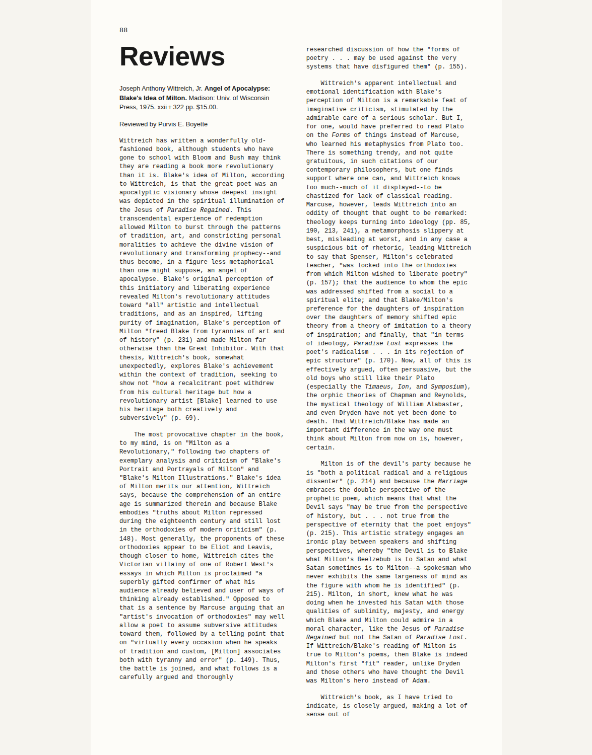88
Reviews
Joseph Anthony Wittreich, Jr. Angel of Apocalypse: Blake's Idea of Milton. Madison: Univ. of Wisconsin Press, 1975. xxii + 322 pp. $15.00.
Reviewed by Purvis E. Boyette
Wittreich has written a wonderfully old-fashioned book, although students who have gone to school with Bloom and Bush may think they are reading a book more revolutionary than it is. Blake's idea of Milton, according to Wittreich, is that the great poet was an apocalyptic visionary whose deepest insight was depicted in the spiritual illumination of the Jesus of Paradise Regained. This transcendental experience of redemption allowed Milton to burst through the patterns of tradition, art, and constricting personal moralities to achieve the divine vision of revolutionary and transforming prophecy--and thus become, in a figure less metaphorical than one might suppose, an angel of apocalypse. Blake's original perception of this initiatory and liberating experience revealed Milton's revolutionary attitudes toward "all" artistic and intellectual traditions, and as an inspired, lifting purity of imagination, Blake's perception of Milton "freed Blake from tyrannies of art and of history" (p. 231) and made Milton far otherwise than the Great Inhibitor. With that thesis, Wittreich's book, somewhat unexpectedly, explores Blake's achievement within the context of tradition, seeking to show not "how a recalcitrant poet withdrew from his cultural heritage but how a revolutionary artist [Blake] learned to use his heritage both creatively and subversively" (p. 69).
The most provocative chapter in the book, to my mind, is on "Milton as a Revolutionary," following two chapters of exemplary analysis and criticism of "Blake's Portrait and Portrayals of Milton" and "Blake's Milton Illustrations." Blake's idea of Milton merits our attention, Wittreich says, because the comprehension of an entire age is summarized therein and because Blake embodies "truths about Milton repressed during the eighteenth century and still lost in the orthodoxies of modern criticism" (p. 148). Most generally, the proponents of these orthodoxies appear to be Eliot and Leavis, though closer to home, Wittreich cites the Victorian villainy of one of Robert West's essays in which Milton is proclaimed "a superbly gifted confirmer of what his audience already believed and user of ways of thinking already established." Opposed to that is a sentence by Marcuse arguing that an "artist's invocation of orthodoxies" may well allow a poet to assume subversive attitudes toward them, followed by a telling point that on "virtually every occasion when he speaks of tradition and custom, [Milton] associates both with tyranny and error" (p. 149). Thus, the battle is joined, and what follows is a carefully argued and thoroughly
researched discussion of how the "forms of poetry . . . may be used against the very systems that have disfigured them" (p. 155).
Wittreich's apparent intellectual and emotional identification with Blake's perception of Milton is a remarkable feat of imaginative criticism, stimulated by the admirable care of a serious scholar. But I, for one, would have preferred to read Plato on the Forms of things instead of Marcuse, who learned his metaphysics from Plato too. There is something trendy, and not quite gratuitous, in such citations of our contemporary philosophers, but one finds support where one can, and Wittreich knows too much--much of it displayed--to be chastized for lack of classical reading. Marcuse, however, leads Wittreich into an oddity of thought that ought to be remarked: theology keeps turning into ideology (pp. 85, 190, 213, 241), a metamorphosis slippery at best, misleading at worst, and in any case a suspicious bit of rhetoric, leading Wittreich to say that Spenser, Milton's celebrated teacher, "was locked into the orthodoxies from which Milton wished to liberate poetry" (p. 157); that the audience to whom the epic was addressed shifted from a social to a spiritual elite; and that Blake/Milton's preference for the daughters of inspiration over the daughters of memory shifted epic theory from a theory of imitation to a theory of inspiration; and finally, that "in terms of ideology, Paradise Lost expresses the poet's radicalism . . . in its rejection of epic structure" (p. 170). Now, all of this is effectively argued, often persuasive, but the old boys who still like their Plato (especially the Timaeus, Ion, and Symposium), the orphic theories of Chapman and Reynolds, the mystical theology of William Alabaster, and even Dryden have not yet been done to death. That Wittreich/Blake has made an important difference in the way one must think about Milton from now on is, however, certain.
Milton is of the devil's party because he is "both a political radical and a religious dissenter" (p. 214) and because the Marriage embraces the double perspective of the prophetic poem, which means that what the Devil says "may be true from the perspective of history, but . . . not true from the perspective of eternity that the poet enjoys" (p. 215). This artistic strategy engages an ironic play between speakers and shifting perspectives, whereby "the Devil is to Blake what Milton's Beelzebub is to Satan and what Satan sometimes is to Milton--a spokesman who never exhibits the same largeness of mind as the figure with whom he is identified" (p. 215). Milton, in short, knew what he was doing when he invested his Satan with those qualities of sublimity, majesty, and energy which Blake and Milton could admire in a moral character, like the Jesus of Paradise Regained but not the Satan of Paradise Lost. If Wittreich/Blake's reading of Milton is true to Milton's poems, then Blake is indeed Milton's first "fit" reader, unlike Dryden and those others who have thought the Devil was Milton's hero instead of Adam.
Wittreich's book, as I have tried to indicate, is closely argued, making a lot of sense out of